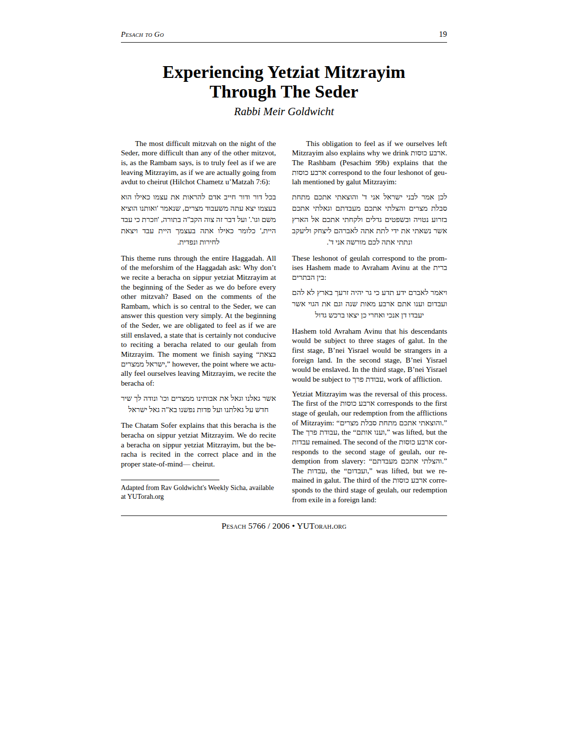Pesach to Go 19
Experiencing Yetziat Mitzrayim
Through The Seder
Rabbi Meir Goldwicht
The most difficult mitzvah on the night of the Seder, more difficult than any of the other mitzvot, is, as the Rambam says, is to truly feel as if we are leaving Mitzrayim, as if we are actually going from avdut to cheirut (Hilchot Chametz u’Matzah 7:6):
בכל דור ודור חייב אדם להראות את עצמו כאילו הוא בעצמו יצא עתה משעבוד מצרים, שנאמר 'ואותנו הוציא משם וגו'.' ועל דבר זה צוה הקב"ה בתורה, 'וזכרת כי עבד היית,' כלומר כאילו אתה בעצמך היית עבד ויצאת לחירות ונפדית.
This theme runs through the entire Haggadah. All of the meforshim of the Haggadah ask: Why don’t we recite a beracha on sippur yetziat Mitzrayim at the beginning of the Seder as we do before every other mitzvah? Based on the comments of the Rambam, which is so central to the Seder, we can answer this question very simply. At the beginning of the Seder, we are obligated to feel as if we are still enslaved, a state that is certainly not conducive to reciting a beracha related to our geulah from Mitzrayim. The moment we finish saying “בצאת ישראל ממצרים,” however, the point where we actually feel ourselves leaving Mitzrayim, we recite the beracha of:
אשר גאלנו וגאל את אבותינו ממצרים וכו' ונודה לך שיר חדש על גאלתנו ועל פדות נפשנו בא"ה גאל ישראל
The Chatam Sofer explains that this beracha is the beracha on sippur yetziat Mitzrayim. We do recite a beracha on sippur yetziat Mitzrayim, but the beracha is recited in the correct place and in the proper state-of-mind— cheirut.
Adapted from Rav Goldwicht's Weekly Sicha, available at YUTorah.org
This obligation to feel as if we ourselves left Mitzrayim also explains why we drink ארבע כוסות. The Rashbam (Pesachim 99b) explains that the ארבע כוסות correspond to the four leshonot of geulah mentioned by galut Mitzrayim:
לכן אמר לבני ישראל אני ד' והוצאתי אתכם מתחת סבלת מצרים והצלתי אתכם מעבדתם וגאלתי אתכם בזרוע נטויה ובשפטים גדלים ולקחתי אתכם אל הארץ אשר נשאתי את ידי לתת אתה לאברהם ליצחק וליעקב ונתתי אתה לכם מורשה אני ד'.
These leshonot of geulah correspond to the promises Hashem made to Avraham Avinu at the ברית בין הבתרים:
ויאמר לאברם ידע תדע כי גר יהיה זרעך בארץ לא להם ועבדום וענו אתם ארבע מאות שנה וגם את הגוי אשר יעבדו דן אנכי ואחרי כן יצאו ברכש גדול
Hashem told Avraham Avinu that his descendants would be subject to three stages of galut. In the first stage, B’nei Yisrael would be strangers in a foreign land. In the second stage, B’nei Yisrael would be enslaved. In the third stage, B’nei Yisrael would be subject to עבודת פרך, work of affliction.
Yetziat Mitzrayim was the reversal of this process. The first of the ארבע כוסות corresponds to the first stage of geulah, our redemption from the afflictions of Mitzrayim: “והוצאתי אתכם מתחת סבלת מצרים.” The עבודת פרך, the “וענו אותם,” was lifted, but the עבדות remained. The second of the ארבע כוסות corresponds to the second stage of geulah, our redemption from slavery: “והצלתי אתכם מעבדתם.” The עבדות, the “ועבדום,” was lifted, but we remained in galut. The third of the ארבע כוסות corresponds to the third stage of geulah, our redemption from exile in a foreign land:
Pesach 5766 / 2006 • YUTorah.org